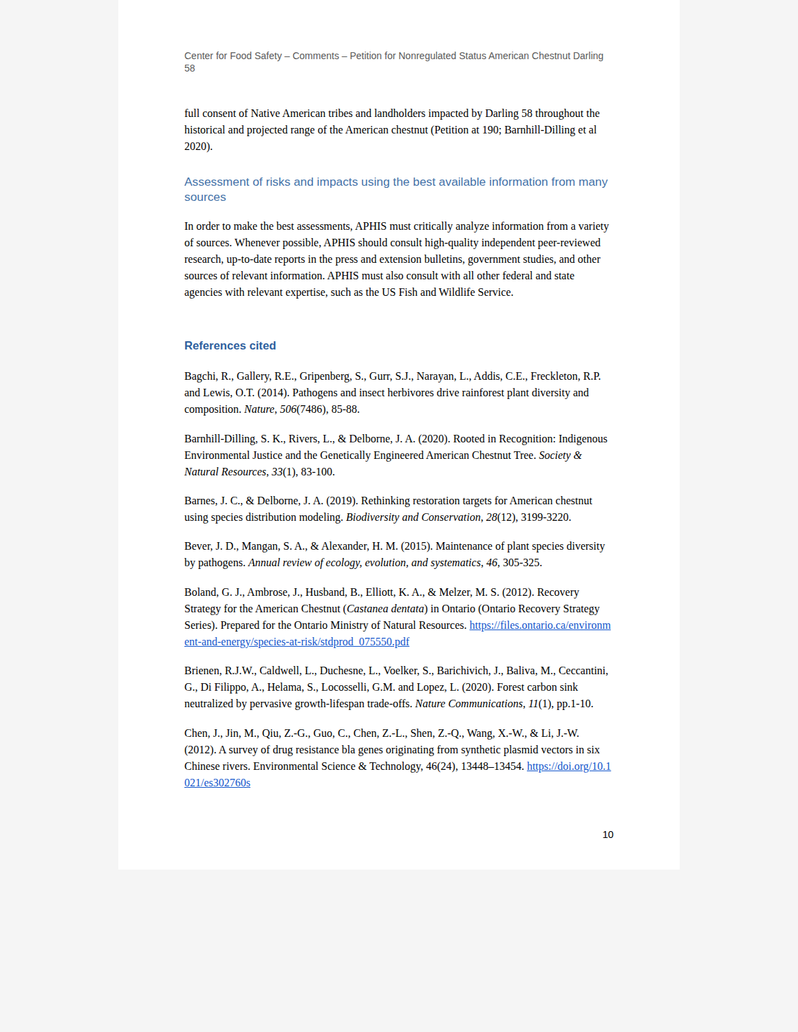Center for Food Safety – Comments – Petition for Nonregulated Status American Chestnut Darling 58
full consent of Native American tribes and landholders impacted by Darling 58 throughout the historical and projected range of the American chestnut (Petition at 190; Barnhill-Dilling et al 2020).
Assessment of risks and impacts using the best available information from many sources
In order to make the best assessments, APHIS must critically analyze information from a variety of sources. Whenever possible, APHIS should consult high-quality independent peer-reviewed research, up-to-date reports in the press and extension bulletins, government studies, and other sources of relevant information. APHIS must also consult with all other federal and state agencies with relevant expertise, such as the US Fish and Wildlife Service.
References cited
Bagchi, R., Gallery, R.E., Gripenberg, S., Gurr, S.J., Narayan, L., Addis, C.E., Freckleton, R.P. and Lewis, O.T. (2014). Pathogens and insect herbivores drive rainforest plant diversity and composition. Nature, 506(7486), 85-88.
Barnhill-Dilling, S. K., Rivers, L., & Delborne, J. A. (2020). Rooted in Recognition: Indigenous Environmental Justice and the Genetically Engineered American Chestnut Tree. Society & Natural Resources, 33(1), 83-100.
Barnes, J. C., & Delborne, J. A. (2019). Rethinking restoration targets for American chestnut using species distribution modeling. Biodiversity and Conservation, 28(12), 3199-3220.
Bever, J. D., Mangan, S. A., & Alexander, H. M. (2015). Maintenance of plant species diversity by pathogens. Annual review of ecology, evolution, and systematics, 46, 305-325.
Boland, G. J., Ambrose, J., Husband, B., Elliott, K. A., & Melzer, M. S. (2012). Recovery Strategy for the American Chestnut (Castanea dentata) in Ontario (Ontario Recovery Strategy Series). Prepared for the Ontario Ministry of Natural Resources. https://files.ontario.ca/environment-and-energy/species-at-risk/stdprod_075550.pdf
Brienen, R.J.W., Caldwell, L., Duchesne, L., Voelker, S., Barichivich, J., Baliva, M., Ceccantini, G., Di Filippo, A., Helama, S., Locosselli, G.M. and Lopez, L. (2020). Forest carbon sink neutralized by pervasive growth-lifespan trade-offs. Nature Communications, 11(1), pp.1-10.
Chen, J., Jin, M., Qiu, Z.-G., Guo, C., Chen, Z.-L., Shen, Z.-Q., Wang, X.-W., & Li, J.-W. (2012). A survey of drug resistance bla genes originating from synthetic plasmid vectors in six Chinese rivers. Environmental Science & Technology, 46(24), 13448–13454. https://doi.org/10.1021/es302760s
10